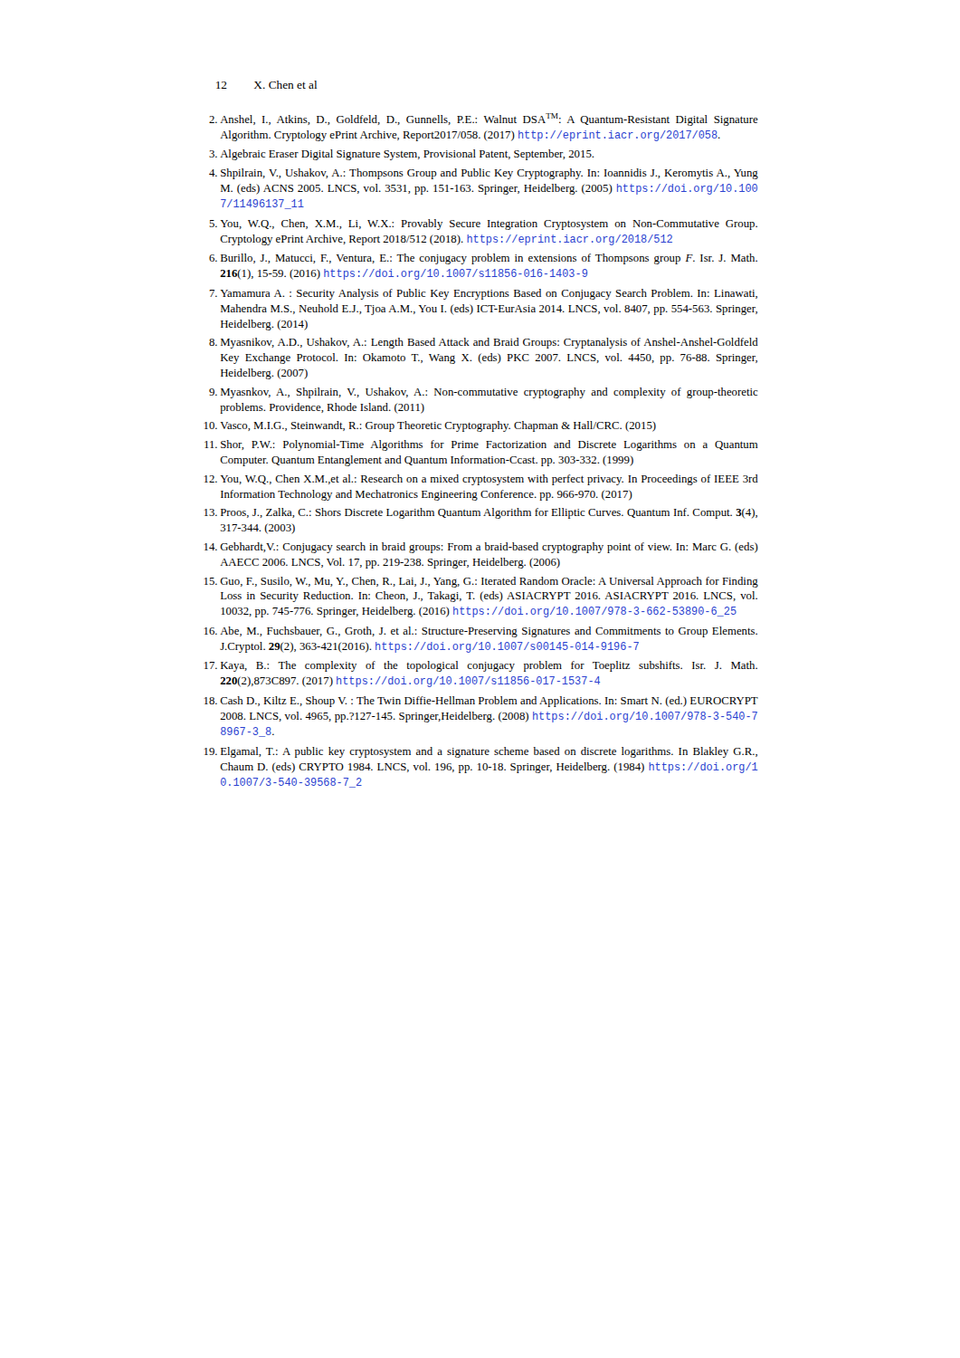12 X. Chen et al
2. Anshel, I., Atkins, D., Goldfeld, D., Gunnells, P.E.: Walnut DSATM: A Quantum-Resistant Digital Signature Algorithm. Cryptology ePrint Archive, Report2017/058. (2017) http://eprint.iacr.org/2017/058.
3. Algebraic Eraser Digital Signature System, Provisional Patent, September, 2015.
4. Shpilrain, V., Ushakov, A.: Thompsons Group and Public Key Cryptography. In: Ioannidis J., Keromytis A., Yung M. (eds) ACNS 2005. LNCS, vol. 3531, pp. 151-163. Springer, Heidelberg. (2005) https://doi.org/10.1007/11496137_11
5. You, W.Q., Chen, X.M., Li, W.X.: Provably Secure Integration Cryptosystem on Non-Commutative Group. Cryptology ePrint Archive, Report 2018/512 (2018). https://eprint.iacr.org/2018/512
6. Burillo, J., Matucci, F., Ventura, E.: The conjugacy problem in extensions of Thompsons group F. Isr. J. Math. 216(1), 15-59. (2016) https://doi.org/10.1007/s11856-016-1403-9
7. Yamamura A. : Security Analysis of Public Key Encryptions Based on Conjugacy Search Problem. In: Linawati, Mahendra M.S., Neuhold E.J., Tjoa A.M., You I. (eds) ICT-EurAsia 2014. LNCS, vol. 8407, pp. 554-563. Springer, Heidelberg. (2014)
8. Myasnikov, A.D., Ushakov, A.: Length Based Attack and Braid Groups: Cryptanalysis of Anshel-Anshel-Goldfeld Key Exchange Protocol. In: Okamoto T., Wang X. (eds) PKC 2007. LNCS, vol. 4450, pp. 76-88. Springer, Heidelberg. (2007)
9. Myasnkov, A., Shpilrain, V., Ushakov, A.: Non-commutative cryptography and complexity of group-theoretic problems. Providence, Rhode Island. (2011)
10. Vasco, M.I.G., Steinwandt, R.: Group Theoretic Cryptography. Chapman & Hall/CRC. (2015)
11. Shor, P.W.: Polynomial-Time Algorithms for Prime Factorization and Discrete Logarithms on a Quantum Computer. Quantum Entanglement and Quantum Information-Ccast. pp. 303-332. (1999)
12. You, W.Q., Chen X.M.,et al.: Research on a mixed cryptosystem with perfect privacy. In Proceedings of IEEE 3rd Information Technology and Mechatronics Engineering Conference. pp. 966-970. (2017)
13. Proos, J., Zalka, C.: Shors Discrete Logarithm Quantum Algorithm for Elliptic Curves. Quantum Inf. Comput. 3(4), 317-344. (2003)
14. Gebhardt,V.: Conjugacy search in braid groups: From a braid-based cryptography point of view. In: Marc G. (eds) AAECC 2006. LNCS, Vol. 17, pp. 219-238. Springer, Heidelberg. (2006)
15. Guo, F., Susilo, W., Mu, Y., Chen, R., Lai, J., Yang, G.: Iterated Random Oracle: A Universal Approach for Finding Loss in Security Reduction. In: Cheon, J., Takagi, T. (eds) ASIACRYPT 2016. ASIACRYPT 2016. LNCS, vol. 10032, pp. 745-776. Springer, Heidelberg. (2016) https://doi.org/10.1007/978-3-662-53890-6_25
16. Abe, M., Fuchsbauer, G., Groth, J. et al.: Structure-Preserving Signatures and Commitments to Group Elements. J.Cryptol. 29(2), 363-421(2016). https://doi.org/10.1007/s00145-014-9196-7
17. Kaya, B.: The complexity of the topological conjugacy problem for Toeplitz subshifts. Isr. J. Math. 220(2),873C897. (2017) https://doi.org/10.1007/s11856-017-1537-4
18. Cash D., Kiltz E., Shoup V. : The Twin Diffie-Hellman Problem and Applications. In: Smart N. (ed.) EUROCRYPT 2008. LNCS, vol. 4965, pp.?127-145. Springer,Heidelberg. (2008) https://doi.org/10.1007/978-3-540-78967-3_8.
19. Elgamal, T.: A public key cryptosystem and a signature scheme based on discrete logarithms. In Blakley G.R., Chaum D. (eds) CRYPTO 1984. LNCS, vol. 196, pp. 10-18. Springer, Heidelberg. (1984) https://doi.org/10.1007/3-540-39568-7_2